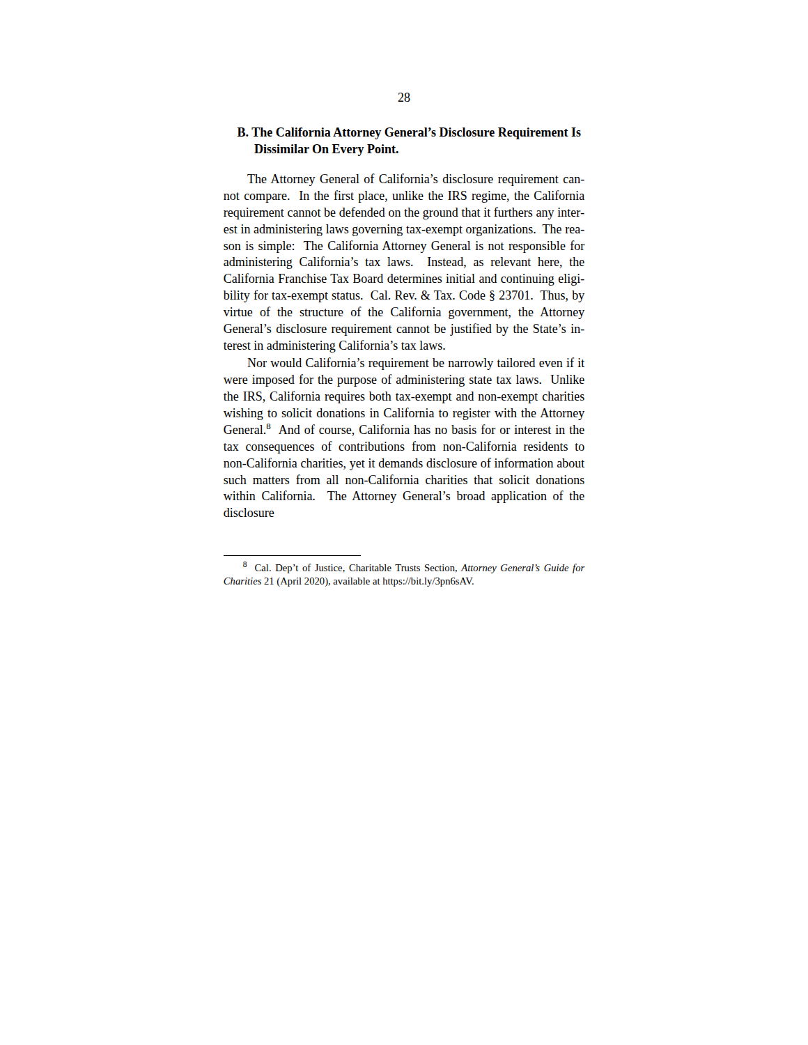28
B. The California Attorney General’s Disclosure Requirement Is Dissimilar On Every Point.
The Attorney General of California’s disclosure requirement cannot compare. In the first place, unlike the IRS regime, the California requirement cannot be defended on the ground that it furthers any interest in administering laws governing tax-exempt organizations. The reason is simple: The California Attorney General is not responsible for administering California’s tax laws. Instead, as relevant here, the California Franchise Tax Board determines initial and continuing eligibility for tax-exempt status. Cal. Rev. & Tax. Code § 23701. Thus, by virtue of the structure of the California government, the Attorney General’s disclosure requirement cannot be justified by the State’s interest in administering California’s tax laws.
Nor would California’s requirement be narrowly tailored even if it were imposed for the purpose of administering state tax laws. Unlike the IRS, California requires both tax-exempt and non-exempt charities wishing to solicit donations in California to register with the Attorney General.8 And of course, California has no basis for or interest in the tax consequences of contributions from non-California residents to non-California charities, yet it demands disclosure of information about such matters from all non-California charities that solicit donations within California. The Attorney General’s broad application of the disclosure
8 Cal. Dep’t of Justice, Charitable Trusts Section, Attorney General’s Guide for Charities 21 (April 2020), available at https://bit.ly/3pn6sAV.